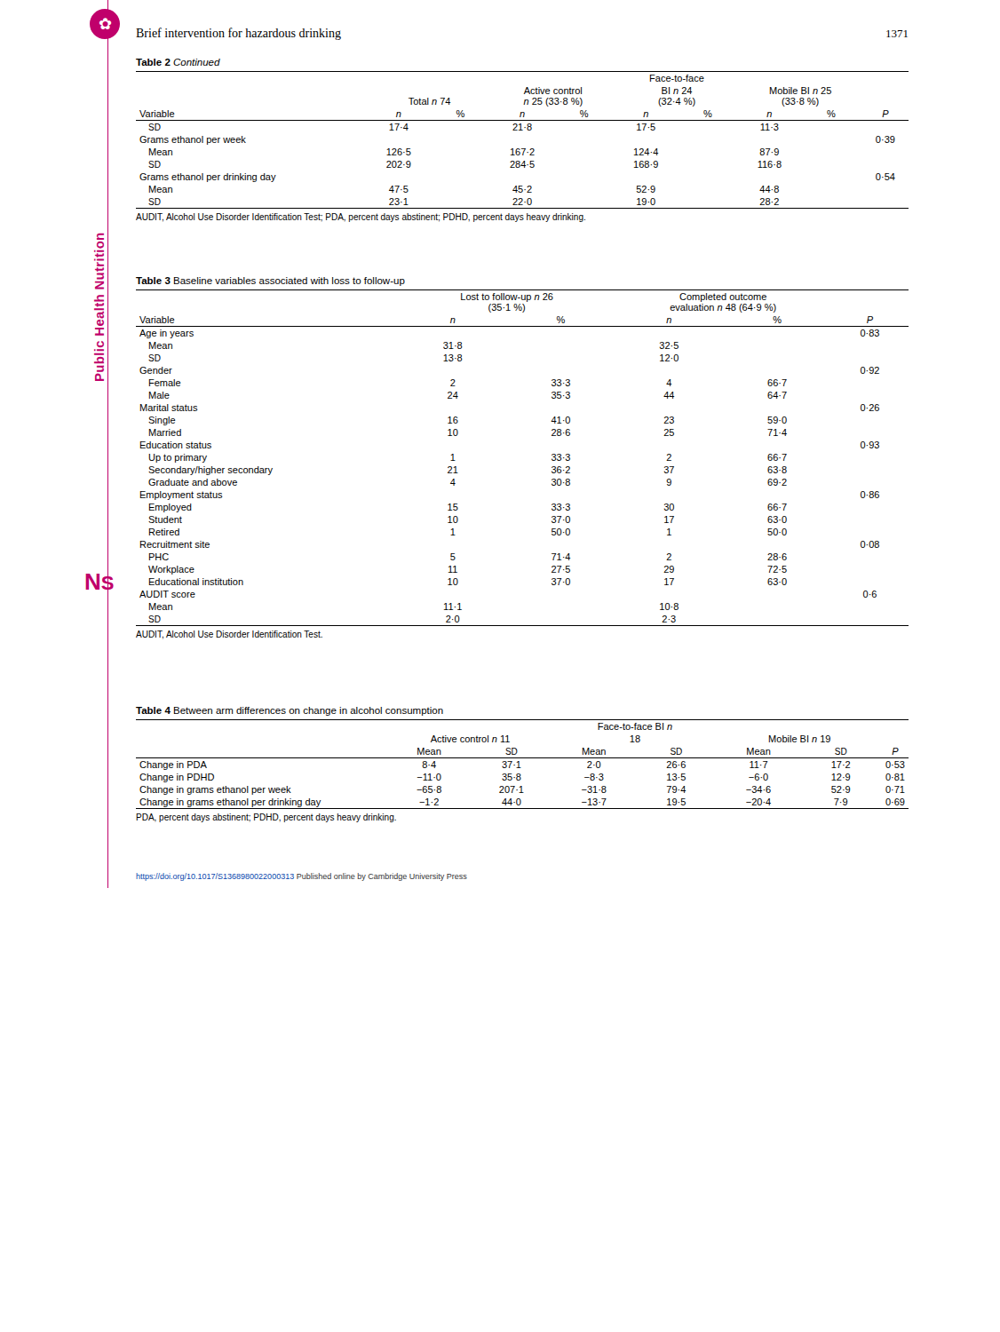✿
Public Health Nutrition
NS
Brief intervention for hazardous drinking
1371
Table 2 Continued
| | | | Face-to-face | | |
| | Total n 74 | Active control n 25 (33·8 %) | BI n 24 (32·4 %) | Mobile BI n 25 (33·8 %) | |
| Variable | n | % | n | % | n | % | n | % | P |
| SD | 17·4 | | 21·8 | | 17·5 | | 11·3 | | |
| Grams ethanol per week | | | | | | | | | 0·39 |
| Mean | 126·5 | | 167·2 | | 124·4 | | 87·9 | | |
| SD | 202·9 | | 284·5 | | 168·9 | | 116·8 | | |
| Grams ethanol per drinking day | | | | | | | | | 0·54 |
| Mean | 47·5 | | 45·2 | | 52·9 | | 44·8 | | |
| SD | 23·1 | | 22·0 | | 19·0 | | 28·2 | | |
AUDIT, Alcohol Use Disorder Identification Test; PDA, percent days abstinent; PDHD, percent days heavy drinking.
Table 3 Baseline variables associated with loss to follow-up
| | Lost to follow-up n 26 (35·1 %) | Completed outcome evaluation n 48 (64·9 %) | |
| Variable | n | % | n | % | P |
| Age in years | | | | | 0·83 |
| Mean | 31·8 | | 32·5 | | |
| SD | 13·8 | | 12·0 | | |
| Gender | | | | | 0·92 |
| Female | 2 | 33·3 | 4 | 66·7 | |
| Male | 24 | 35·3 | 44 | 64·7 | |
| Marital status | | | | | 0·26 |
| Single | 16 | 41·0 | 23 | 59·0 | |
| Married | 10 | 28·6 | 25 | 71·4 | |
| Education status | | | | | 0·93 |
| Up to primary | 1 | 33·3 | 2 | 66·7 | |
| Secondary/higher secondary | 21 | 36·2 | 37 | 63·8 | |
| Graduate and above | 4 | 30·8 | 9 | 69·2 | |
| Employment status | | | | | 0·86 |
| Employed | 15 | 33·3 | 30 | 66·7 | |
| Student | 10 | 37·0 | 17 | 63·0 | |
| Retired | 1 | 50·0 | 1 | 50·0 | |
| Recruitment site | | | | | 0·08 |
| PHC | 5 | 71·4 | 2 | 28·6 | |
| Workplace | 11 | 27·5 | 29 | 72·5 | |
| Educational institution | 10 | 37·0 | 17 | 63·0 | |
| AUDIT score | | | | | 0·6 |
| Mean | 11·1 | | 10·8 | | |
| SD | 2·0 | | 2·3 | | |
AUDIT, Alcohol Use Disorder Identification Test.
Table 4 Between arm differences on change in alcohol consumption
| | | Face-to-face BI n | | |
| | Active control n 11 | 18 | Mobile BI n 19 | |
| | Mean | SD | Mean | SD | Mean | SD | P |
| Change in PDA | 8·4 | 37·1 | 2·0 | 26·6 | 11·7 | 17·2 | 0·53 |
| Change in PDHD | −11·0 | 35·8 | −8·3 | 13·5 | −6·0 | 12·9 | 0·81 |
| Change in grams ethanol per week | −65·8 | 207·1 | −31·8 | 79·4 | −34·6 | 52·9 | 0·71 |
| Change in grams ethanol per drinking day | −1·2 | 44·0 | −13·7 | 19·5 | −20·4 | 7·9 | 0·69 |
PDA, percent days abstinent; PDHD, percent days heavy drinking.
https://doi.org/10.1017/S1368980022000313 Published online by Cambridge University Press